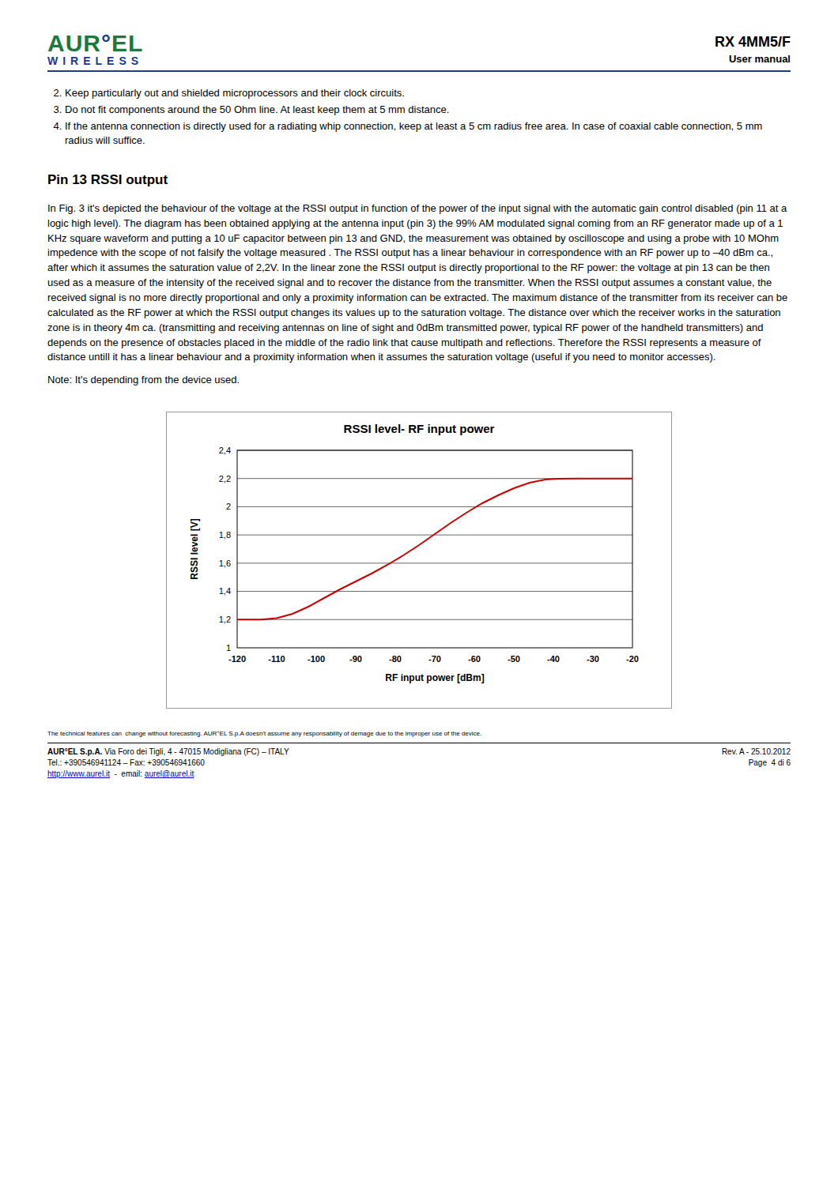AUR°EL
WIRELESS
RX 4MM5/F
User manual
Keep particularly out and shielded microprocessors and their clock circuits.
Do not fit components around the 50 Ohm line. At least keep them at 5 mm distance.
If the antenna connection is directly used for a radiating whip connection, keep at least a 5 cm radius free area. In case of coaxial cable connection, 5 mm radius will suffice.
Pin 13 RSSI output
In Fig. 3 it's depicted the behaviour of the voltage at the RSSI output in function of the power of the input signal with the automatic gain control disabled (pin 11 at a logic high level). The diagram has been obtained applying at the antenna input (pin 3) the 99% AM modulated signal coming from an RF generator made up of a 1 KHz square waveform and putting a 10 uF capacitor between pin 13 and GND, the measurement was obtained by oscilloscope and using a probe with 10 MOhm impedence with the scope of not falsify the voltage measured . The RSSI output has a linear behaviour in correspondence with an RF power up to –40 dBm ca., after which it assumes the saturation value of 2,2V. In the linear zone the RSSI output is directly proportional to the RF power: the voltage at pin 13 can be then used as a measure of the intensity of the received signal and to recover the distance from the transmitter. When the RSSI output assumes a constant value, the received signal is no more directly proportional and only a proximity information can be extracted. The maximum distance of the transmitter from its receiver can be calculated as the RF power at which the RSSI output changes its values up to the saturation voltage. The distance over which the receiver works in the saturation zone is in theory 4m ca. (transmitting and receiving antennas on line of sight and 0dBm transmitted power, typical RF power of the handheld transmitters) and depends on the presence of obstacles placed in the middle of the radio link that cause multipath and reflections. Therefore the RSSI represents a measure of distance untill it has a linear behaviour and a proximity information when it assumes the saturation voltage (useful if you need to monitor accesses).
Note: It's depending from the device used.
RSSI level- RF input power
1 1,2 1,4 1,6 1,8 2 2,2 2,4 RSSI level [V] -120 -110 -100 -90 -80 -70 -60 -50 -40 -30 -20 RF input power [dBm]
The technical features can change without forecasting. AUR°EL S.p.A doesn't assume any responsability of demage due to the improper use of the device.
AUR°EL S.p.A. Via Foro dei Tigli, 4 - 47015 Modigliana (FC) – ITALY
Tel.: +390546941124 – Fax: +390546941660
http://www.aurel.it - email: aurel@aurel.it
Rev. A - 25.10.2012
Page 4 di 6